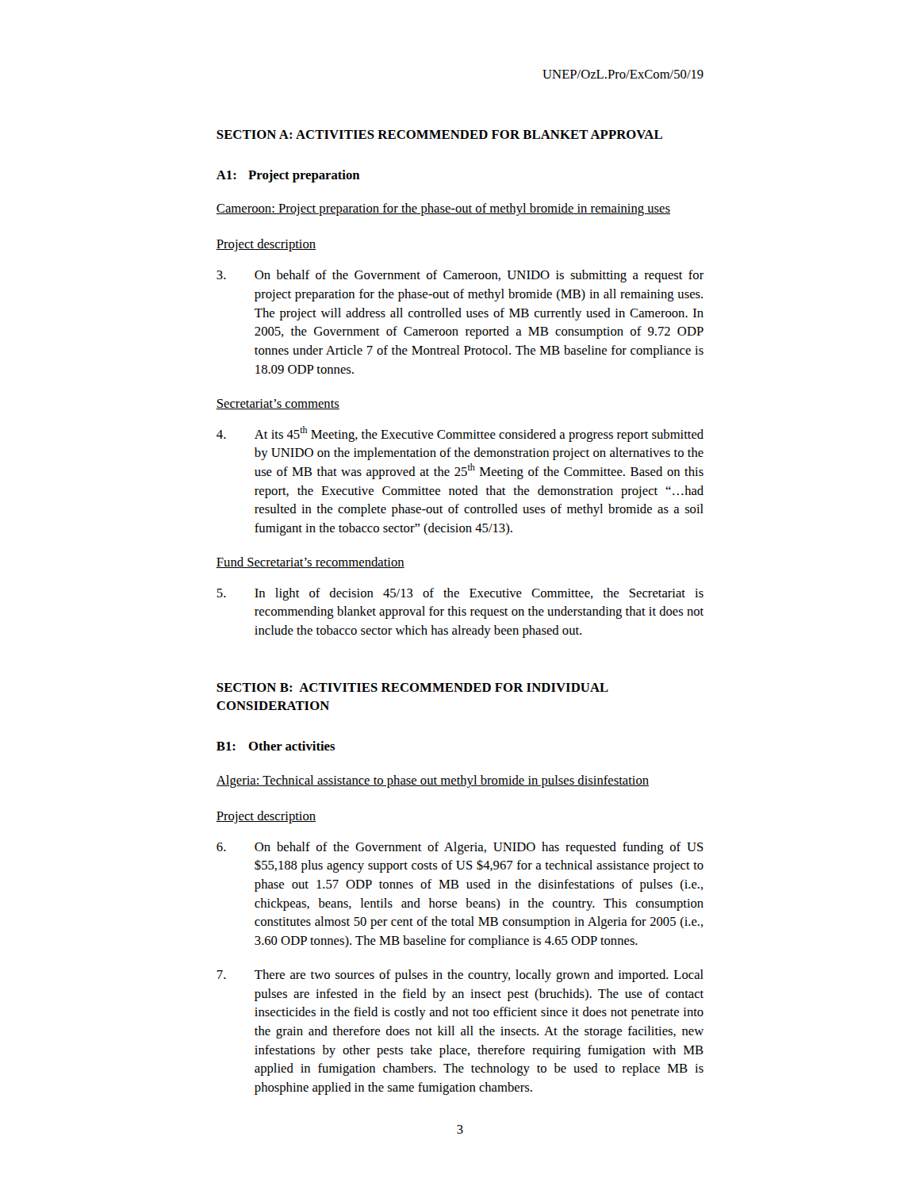UNEP/OzL.Pro/ExCom/50/19
SECTION A: ACTIVITIES RECOMMENDED FOR BLANKET APPROVAL
A1: Project preparation
Cameroon: Project preparation for the phase-out of methyl bromide in remaining uses
Project description
3. On behalf of the Government of Cameroon, UNIDO is submitting a request for project preparation for the phase-out of methyl bromide (MB) in all remaining uses. The project will address all controlled uses of MB currently used in Cameroon. In 2005, the Government of Cameroon reported a MB consumption of 9.72 ODP tonnes under Article 7 of the Montreal Protocol. The MB baseline for compliance is 18.09 ODP tonnes.
Secretariat’s comments
4. At its 45th Meeting, the Executive Committee considered a progress report submitted by UNIDO on the implementation of the demonstration project on alternatives to the use of MB that was approved at the 25th Meeting of the Committee. Based on this report, the Executive Committee noted that the demonstration project “…had resulted in the complete phase-out of controlled uses of methyl bromide as a soil fumigant in the tobacco sector” (decision 45/13).
Fund Secretariat’s recommendation
5. In light of decision 45/13 of the Executive Committee, the Secretariat is recommending blanket approval for this request on the understanding that it does not include the tobacco sector which has already been phased out.
SECTION B: ACTIVITIES RECOMMENDED FOR INDIVIDUAL CONSIDERATION
B1: Other activities
Algeria: Technical assistance to phase out methyl bromide in pulses disinfestation
Project description
6. On behalf of the Government of Algeria, UNIDO has requested funding of US $55,188 plus agency support costs of US $4,967 for a technical assistance project to phase out 1.57 ODP tonnes of MB used in the disinfestations of pulses (i.e., chickpeas, beans, lentils and horse beans) in the country. This consumption constitutes almost 50 per cent of the total MB consumption in Algeria for 2005 (i.e., 3.60 ODP tonnes). The MB baseline for compliance is 4.65 ODP tonnes.
7. There are two sources of pulses in the country, locally grown and imported. Local pulses are infested in the field by an insect pest (bruchids). The use of contact insecticides in the field is costly and not too efficient since it does not penetrate into the grain and therefore does not kill all the insects. At the storage facilities, new infestations by other pests take place, therefore requiring fumigation with MB applied in fumigation chambers. The technology to be used to replace MB is phosphine applied in the same fumigation chambers.
3